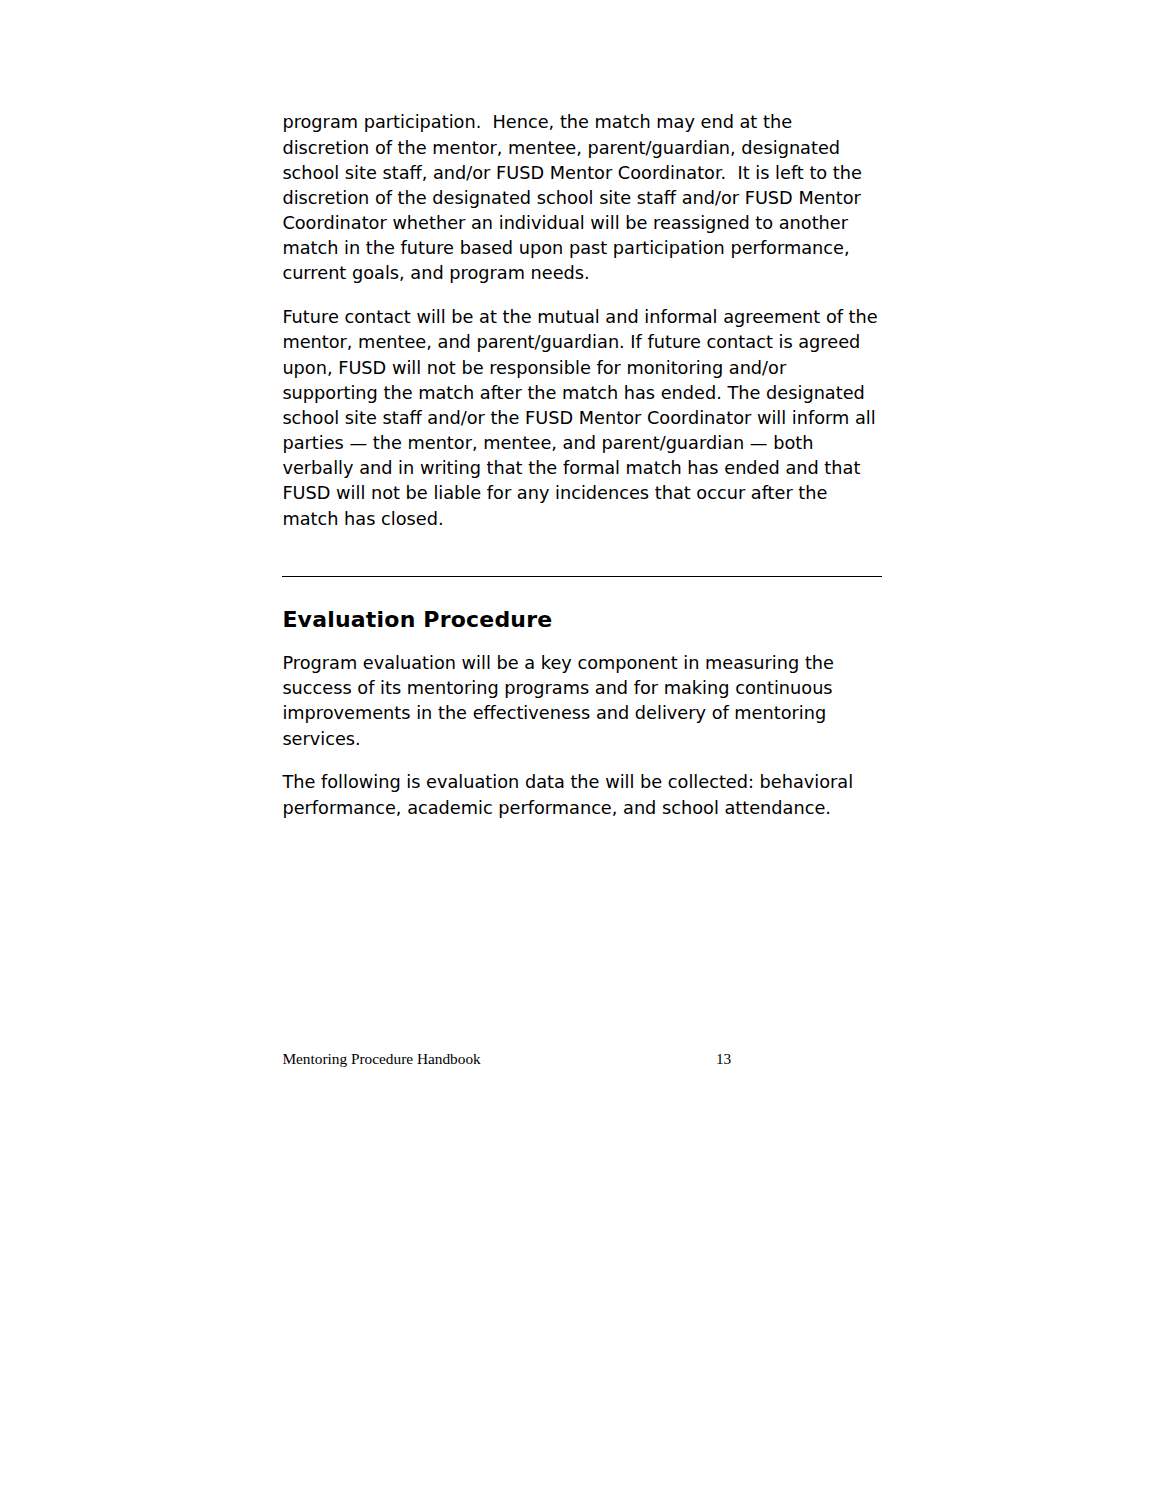program participation. Hence, the match may end at the discretion of the mentor, mentee, parent/guardian, designated school site staff, and/or FUSD Mentor Coordinator. It is left to the discretion of the designated school site staff and/or FUSD Mentor Coordinator whether an individual will be reassigned to another match in the future based upon past participation performance, current goals, and program needs.
Future contact will be at the mutual and informal agreement of the mentor, mentee, and parent/guardian. If future contact is agreed upon, FUSD will not be responsible for monitoring and/or supporting the match after the match has ended. The designated school site staff and/or the FUSD Mentor Coordinator will inform all parties — the mentor, mentee, and parent/guardian — both verbally and in writing that the formal match has ended and that FUSD will not be liable for any incidences that occur after the match has closed.
Evaluation Procedure
Program evaluation will be a key component in measuring the success of its mentoring programs and for making continuous improvements in the effectiveness and delivery of mentoring services.
The following is evaluation data the will be collected: behavioral performance, academic performance, and school attendance.
Mentoring Procedure Handbook 13